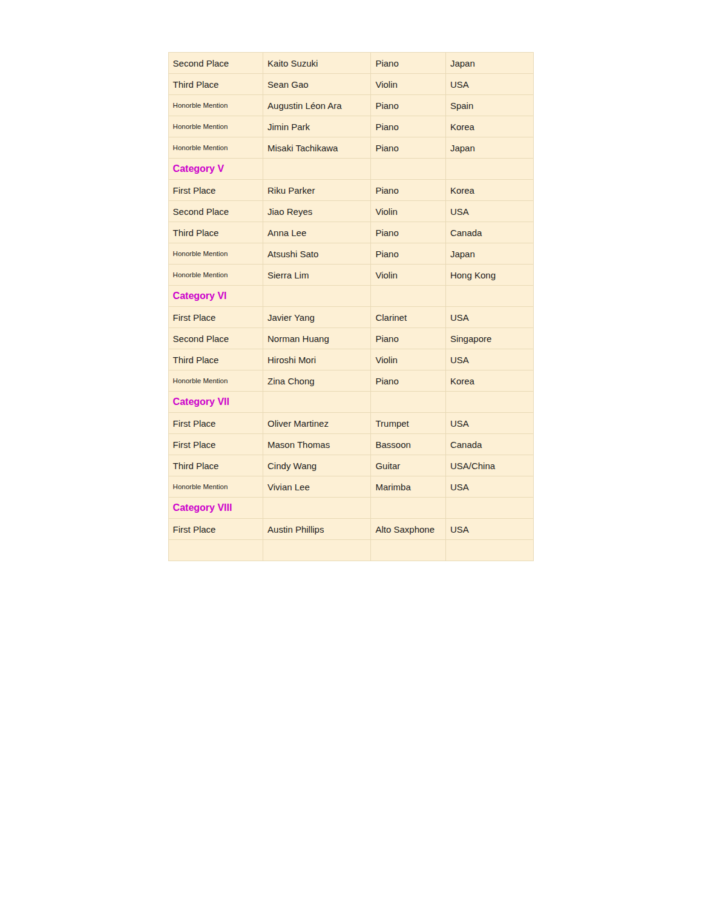| Second Place | Kaito Suzuki | Piano | Japan |
| Third Place | Sean Gao | Violin | USA |
| Honorble Mention | Augustin Léon Ara | Piano | Spain |
| Honorble Mention | Jimin Park | Piano | Korea |
| Honorble Mention | Misaki Tachikawa | Piano | Japan |
| Category V | | | |
| First Place | Riku Parker | Piano | Korea |
| Second Place | Jiao Reyes | Violin | USA |
| Third Place | Anna Lee | Piano | Canada |
| Honorble Mention | Atsushi Sato | Piano | Japan |
| Honorble Mention | Sierra Lim | Violin | Hong Kong |
| Category VI | | | |
| First Place | Javier Yang | Clarinet | USA |
| Second Place | Norman Huang | Piano | Singapore |
| Third Place | Hiroshi Mori | Violin | USA |
| Honorble Mention | Zina Chong | Piano | Korea |
| Category VII | | | |
| First Place | Oliver Martinez | Trumpet | USA |
| First Place | Mason Thomas | Bassoon | Canada |
| Third Place | Cindy Wang | Guitar | USA/China |
| Honorble Mention | Vivian Lee | Marimba | USA |
| Category VIII | | | |
| First Place | Austin Phillips | Alto Saxphone | USA |